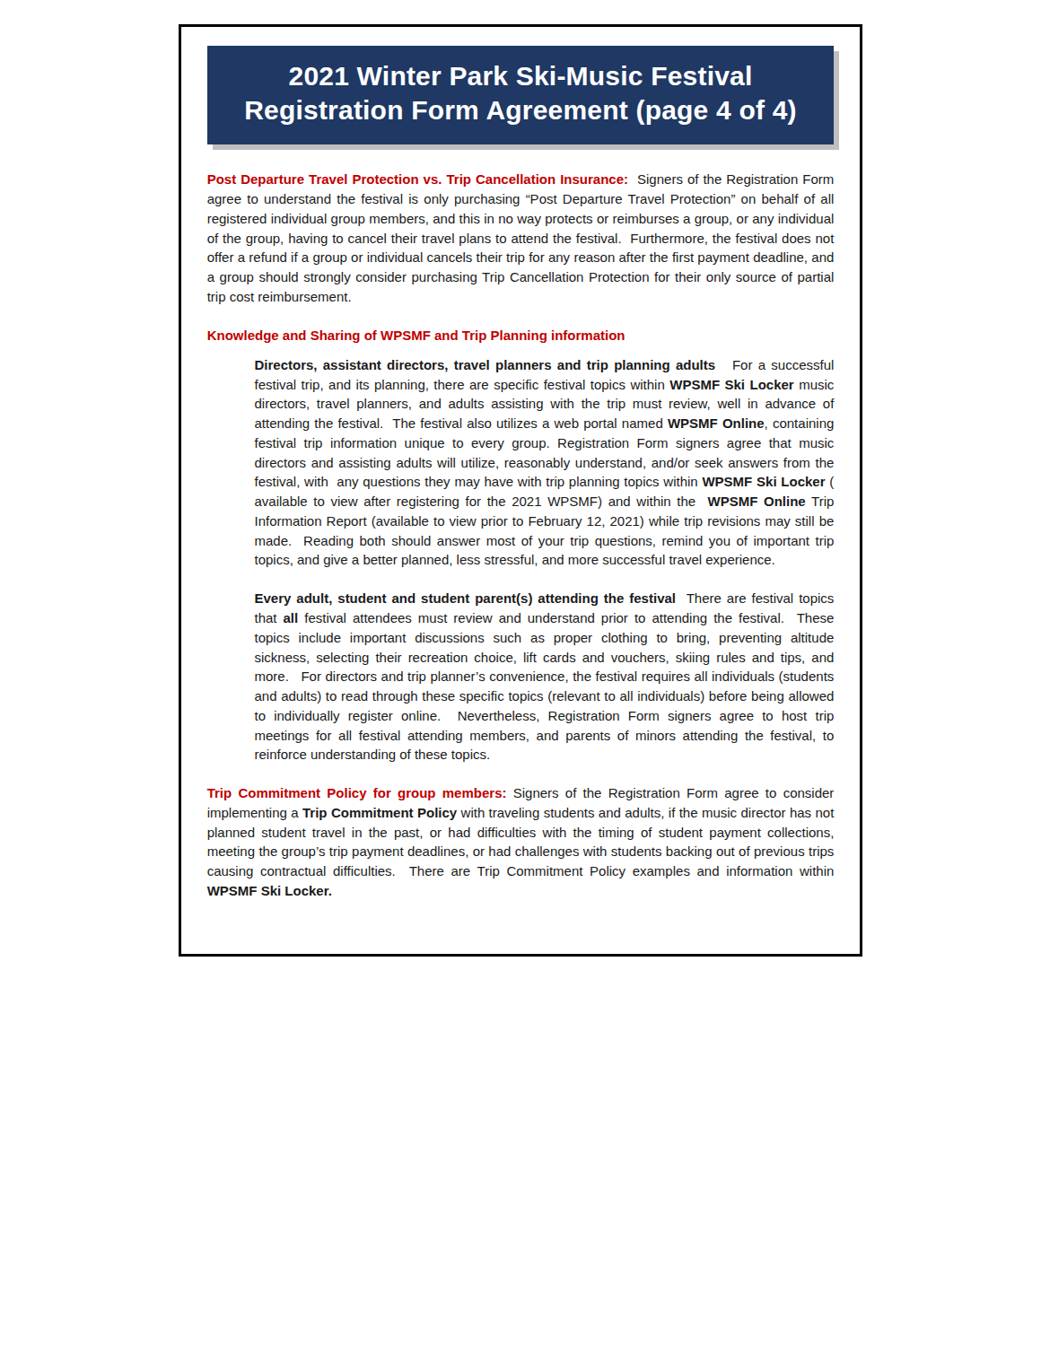2021 Winter Park Ski-Music Festival
Registration Form Agreement (page 4 of 4)
Post Departure Travel Protection vs. Trip Cancellation Insurance: Signers of the Registration Form agree to understand the festival is only purchasing “Post Departure Travel Protection” on behalf of all registered individual group members, and this in no way protects or reimburses a group, or any individual of the group, having to cancel their travel plans to attend the festival. Furthermore, the festival does not offer a refund if a group or individual cancels their trip for any reason after the first payment deadline, and a group should strongly consider purchasing Trip Cancellation Protection for their only source of partial trip cost reimbursement.
Knowledge and Sharing of WPSMF and Trip Planning information
Directors, assistant directors, travel planners and trip planning adults For a successful festival trip, and its planning, there are specific festival topics within WPSMF Ski Locker music directors, travel planners, and adults assisting with the trip must review, well in advance of attending the festival. The festival also utilizes a web portal named WPSMF Online, containing festival trip information unique to every group. Registration Form signers agree that music directors and assisting adults will utilize, reasonably understand, and/or seek answers from the festival, with any questions they may have with trip planning topics within WPSMF Ski Locker ( available to view after registering for the 2021 WPSMF) and within the WPSMF Online Trip Information Report (available to view prior to February 12, 2021) while trip revisions may still be made. Reading both should answer most of your trip questions, remind you of important trip topics, and give a better planned, less stressful, and more successful travel experience.
Every adult, student and student parent(s) attending the festival There are festival topics that all festival attendees must review and understand prior to attending the festival. These topics include important discussions such as proper clothing to bring, preventing altitude sickness, selecting their recreation choice, lift cards and vouchers, skiing rules and tips, and more. For directors and trip planner’s convenience, the festival requires all individuals (students and adults) to read through these specific topics (relevant to all individuals) before being allowed to individually register online. Nevertheless, Registration Form signers agree to host trip meetings for all festival attending members, and parents of minors attending the festival, to reinforce understanding of these topics.
Trip Commitment Policy for group members: Signers of the Registration Form agree to consider implementing a Trip Commitment Policy with traveling students and adults, if the music director has not planned student travel in the past, or had difficulties with the timing of student payment collections, meeting the group’s trip payment deadlines, or had challenges with students backing out of previous trips causing contractual difficulties. There are Trip Commitment Policy examples and information within WPSMF Ski Locker.